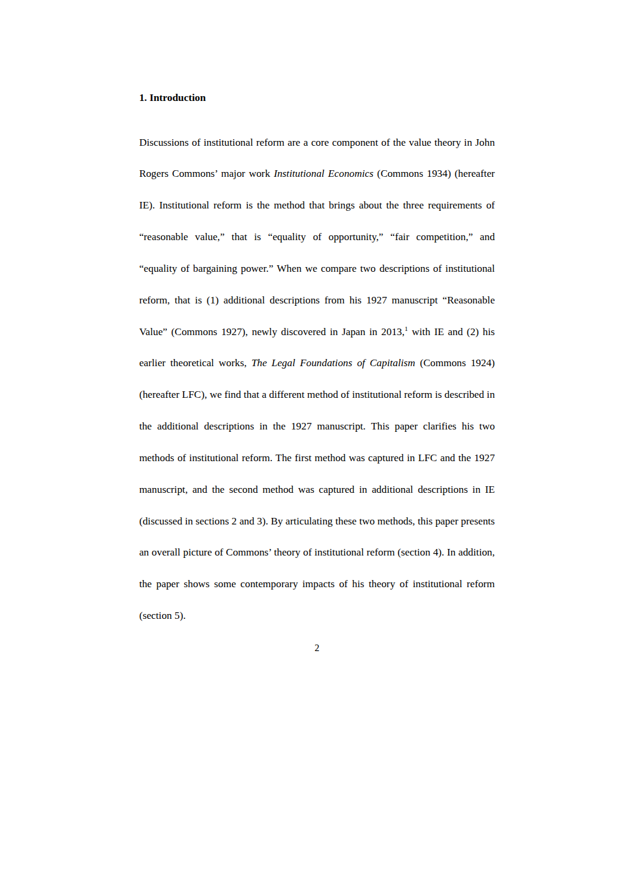1. Introduction
Discussions of institutional reform are a core component of the value theory in John Rogers Commons’ major work Institutional Economics (Commons 1934) (hereafter IE). Institutional reform is the method that brings about the three requirements of “reasonable value,” that is “equality of opportunity,” “fair competition,” and “equality of bargaining power.” When we compare two descriptions of institutional reform, that is (1) additional descriptions from his 1927 manuscript “Reasonable Value” (Commons 1927), newly discovered in Japan in 2013,1 with IE and (2) his earlier theoretical works, The Legal Foundations of Capitalism (Commons 1924) (hereafter LFC), we find that a different method of institutional reform is described in the additional descriptions in the 1927 manuscript. This paper clarifies his two methods of institutional reform. The first method was captured in LFC and the 1927 manuscript, and the second method was captured in additional descriptions in IE (discussed in sections 2 and 3). By articulating these two methods, this paper presents an overall picture of Commons’ theory of institutional reform (section 4). In addition, the paper shows some contemporary impacts of his theory of institutional reform (section 5).
2